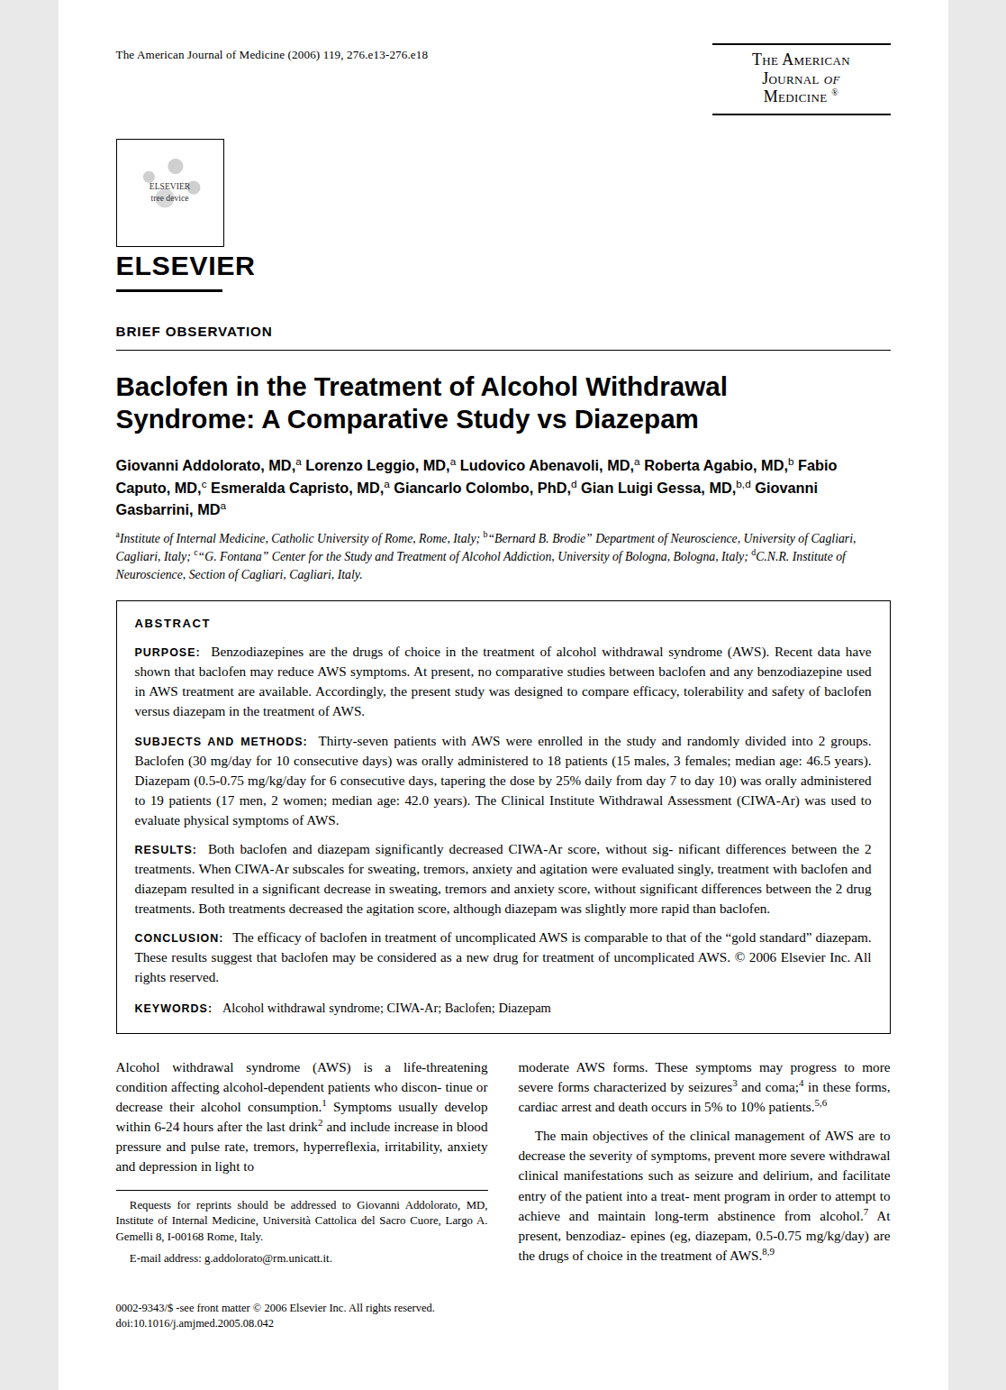The American Journal of Medicine (2006) 119, 276.e13-276.e18
The American
Journal of
Medicine ®
ELSEVIER
tree device
ELSEVIER
BRIEF OBSERVATION
Baclofen in the Treatment of Alcohol Withdrawal
Syndrome: A Comparative Study vs Diazepam
Giovanni Addolorato, MD,a Lorenzo Leggio, MD,a Ludovico Abenavoli, MD,a Roberta Agabio, MD,b Fabio Caputo, MD,c Esmeralda Capristo, MD,a Giancarlo Colombo, PhD,d Gian Luigi Gessa, MD,b,d Giovanni Gasbarrini, MDa
aInstitute of Internal Medicine, Catholic University of Rome, Rome, Italy; b“Bernard B. Brodie” Department of Neuroscience, University of Cagliari, Cagliari, Italy; c“G. Fontana” Center for the Study and Treatment of Alcohol Addiction, University of Bologna, Bologna, Italy; dC.N.R. Institute of Neuroscience, Section of Cagliari, Cagliari, Italy.
ABSTRACT
PURPOSE: Benzodiazepines are the drugs of choice in the treatment of alcohol withdrawal syndrome (AWS). Recent data have shown that baclofen may reduce AWS symptoms. At present, no comparative studies between baclofen and any benzodiazepine used in AWS treatment are available. Accordingly, the present study was designed to compare efficacy, tolerability and safety of baclofen versus diazepam in the treatment of AWS.
SUBJECTS AND METHODS: Thirty-seven patients with AWS were enrolled in the study and randomly divided into 2 groups. Baclofen (30 mg/day for 10 consecutive days) was orally administered to 18 patients (15 males, 3 females; median age: 46.5 years). Diazepam (0.5-0.75 mg/kg/day for 6 consecutive days, tapering the dose by 25% daily from day 7 to day 10) was orally administered to 19 patients (17 men, 2 women; median age: 42.0 years). The Clinical Institute Withdrawal Assessment (CIWA-Ar) was used to evaluate physical symptoms of AWS.
RESULTS: Both baclofen and diazepam significantly decreased CIWA-Ar score, without sig- nificant differences between the 2 treatments. When CIWA-Ar subscales for sweating, tremors, anxiety and agitation were evaluated singly, treatment with baclofen and diazepam resulted in a significant decrease in sweating, tremors and anxiety score, without significant differences between the 2 drug treatments. Both treatments decreased the agitation score, although diazepam was slightly more rapid than baclofen.
CONCLUSION: The efficacy of baclofen in treatment of uncomplicated AWS is comparable to that of the “gold standard” diazepam. These results suggest that baclofen may be considered as a new drug for treatment of uncomplicated AWS. © 2006 Elsevier Inc. All rights reserved.
KEYWORDS: Alcohol withdrawal syndrome; CIWA-Ar; Baclofen; Diazepam
Alcohol withdrawal syndrome (AWS) is a life-threatening condition affecting alcohol-dependent patients who discon- tinue or decrease their alcohol consumption.1 Symptoms usually develop within 6-24 hours after the last drink2 and include increase in blood pressure and pulse rate, tremors, hyperreflexia, irritability, anxiety and depression in light to
Requests for reprints should be addressed to Giovanni Addolorato, MD, Institute of Internal Medicine, Università Cattolica del Sacro Cuore, Largo A. Gemelli 8, I-00168 Rome, Italy.
E-mail address: g.addolorato@rm.unicatt.it.
moderate AWS forms. These symptoms may progress to more severe forms characterized by seizures3 and coma;4 in these forms, cardiac arrest and death occurs in 5% to 10% patients.5,6
The main objectives of the clinical management of AWS are to decrease the severity of symptoms, prevent more severe withdrawal clinical manifestations such as seizure and delirium, and facilitate entry of the patient into a treat- ment program in order to attempt to achieve and maintain long-term abstinence from alcohol.7 At present, benzodiaz- epines (eg, diazepam, 0.5-0.75 mg/kg/day) are the drugs of choice in the treatment of AWS.8,9
0002-9343/$ -see front matter © 2006 Elsevier Inc. All rights reserved.
doi:10.1016/j.amjmed.2005.08.042